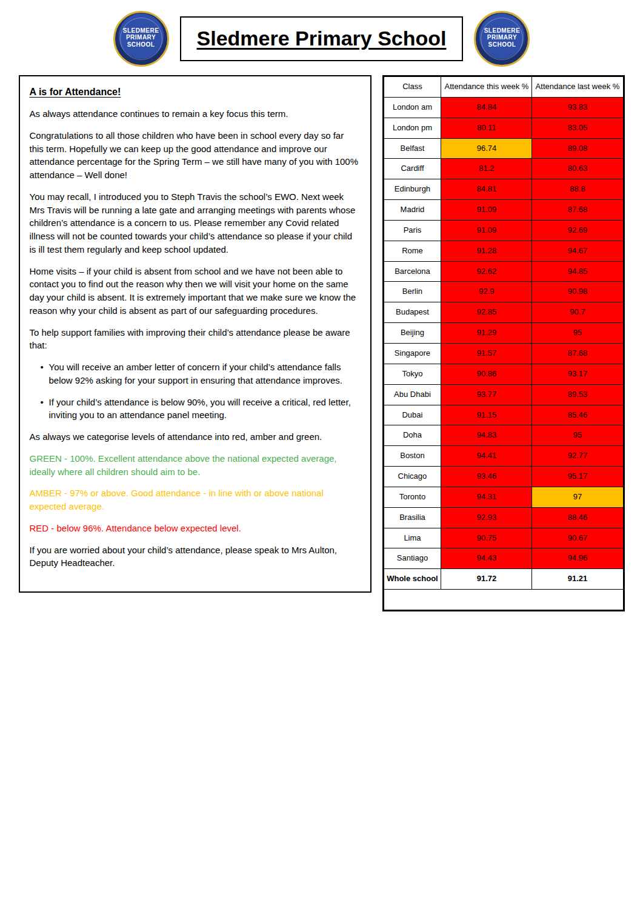SLEDMERE
PRIMARY
SCHOOL
Sledmere Primary School
SLEDMERE
PRIMARY
SCHOOL
A is for Attendance!
As always attendance continues to remain a key focus this term.
Congratulations to all those children who have been in school every day so far this term. Hopefully we can keep up the good attendance and improve our attendance percentage for the Spring Term – we still have many of you with 100% attendance – Well done!
You may recall, I introduced you to Steph Travis the school’s EWO. Next week Mrs Travis will be running a late gate and arranging meetings with parents whose children’s attendance is a concern to us. Please remember any Covid related illness will not be counted towards your child’s attendance so please if your child is ill test them regularly and keep school updated.
Home visits – if your child is absent from school and we have not been able to contact you to find out the reason why then we will visit your home on the same day your child is absent. It is extremely important that we make sure we know the reason why your child is absent as part of our safeguarding procedures.
To help support families with improving their child’s attendance please be aware that:
You will receive an amber letter of concern if your child’s attendance falls below 92% asking for your support in ensuring that attendance improves.
If your child’s attendance is below 90%, you will receive a critical, red letter, inviting you to an attendance panel meeting.
As always we categorise levels of attendance into red, amber and green.
GREEN - 100%. Excellent attendance above the national expected average, ideally where all children should aim to be.
AMBER - 97% or above. Good attendance - in line with or above national expected average.
RED - below 96%. Attendance below expected level.
If you are worried about your child’s attendance, please speak to Mrs Aulton, Deputy Headteacher.
Weekly class attendance percentages
| Class | Attendance this week % | Attendance last week % |
| --- | --- | --- |
| London am | 84.84 | 93.83 |
| London pm | 80.11 | 83.05 |
| Belfast | 96.74 | 89.08 |
| Cardiff | 81.2 | 80.63 |
| Edinburgh | 84.81 | 88.8 |
| Madrid | 91.09 | 87.68 |
| Paris | 91.09 | 92.69 |
| Rome | 91.28 | 94.67 |
| Barcelona | 92.62 | 94.85 |
| Berlin | 92.9 | 90.98 |
| Budapest | 92.85 | 90.7 |
| Beijing | 91.29 | 95 |
| Singapore | 91.57 | 87.68 |
| Tokyo | 90.86 | 93.17 |
| Abu Dhabi | 93.77 | 89.53 |
| Dubai | 91.15 | 85.46 |
| Doha | 94.83 | 95 |
| Boston | 94.41 | 92.77 |
| Chicago | 93.46 | 95.17 |
| Toronto | 94.31 | 97 |
| Brasilia | 92.93 | 88.46 |
| Lima | 90.75 | 90.67 |
| Santiago | 94.43 | 94.96 |
| Whole school | 91.72 | 91.21 |